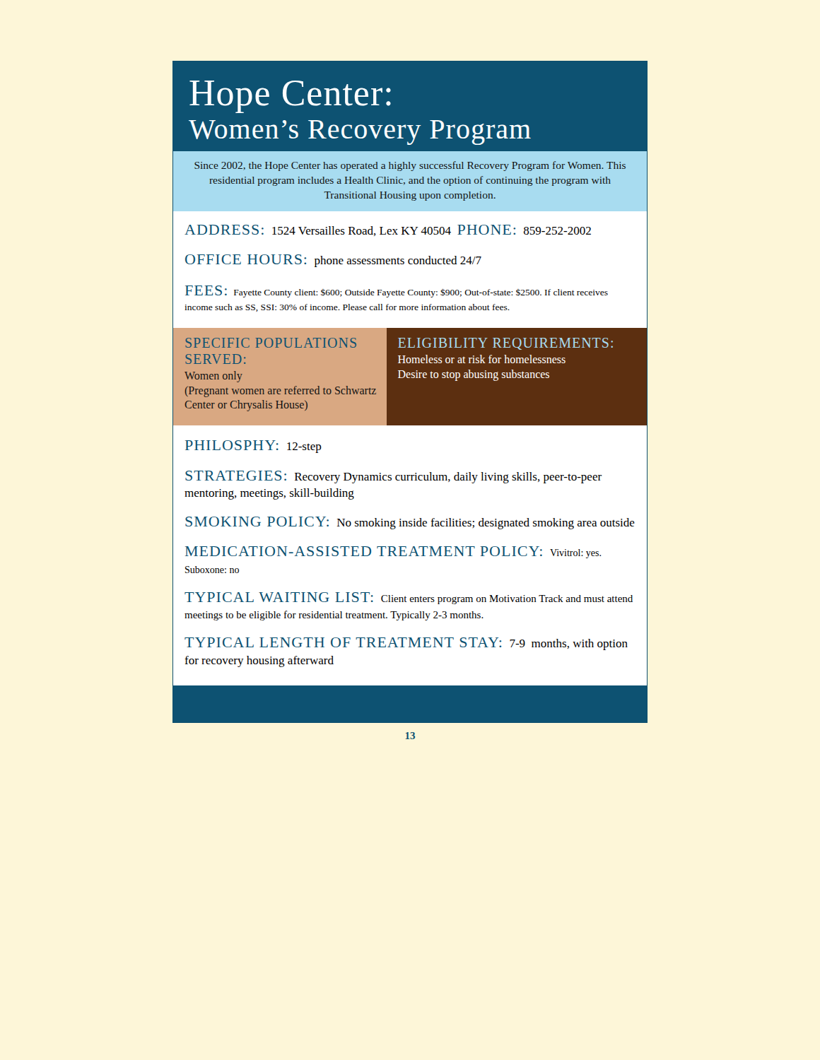Hope Center:
Women’s Recovery Program
Since 2002, the Hope Center has operated a highly successful Recovery Program for Women. This residential program includes a Health Clinic, and the option of continuing the program with Transitional Housing upon completion.
ADDRESS: 1524 Versailles Road, Lex KY 40504 PHONE: 859-252-2002
OFFICE HOURS: phone assessments conducted 24/7
FEES: Fayette County client: $600; Outside Fayette County: $900; Out-of-state: $2500. If client receives income such as SS, SSI: 30% of income. Please call for more information about fees.
SPECIFIC POPULATIONS SERVED:
Women only
(Pregnant women are referred to Schwartz Center or Chrysalis House)
ELIGIBILITY REQUIREMENTS:
Homeless or at risk for homelessness
Desire to stop abusing substances
PHILOSPHY: 12-step
STRATEGIES: Recovery Dynamics curriculum, daily living skills, peer-to-peer mentoring, meetings, skill-building
SMOKING POLICY: No smoking inside facilities; designated smoking area outside
MEDICATION-ASSISTED TREATMENT POLICY: Vivitrol: yes. Suboxone: no
TYPICAL WAITING LIST: Client enters program on Motivation Track and must attend meetings to be eligible for residential treatment. Typically 2-3 months.
TYPICAL LENGTH OF TREATMENT STAY: 7-9 months, with option for recovery housing afterward
13